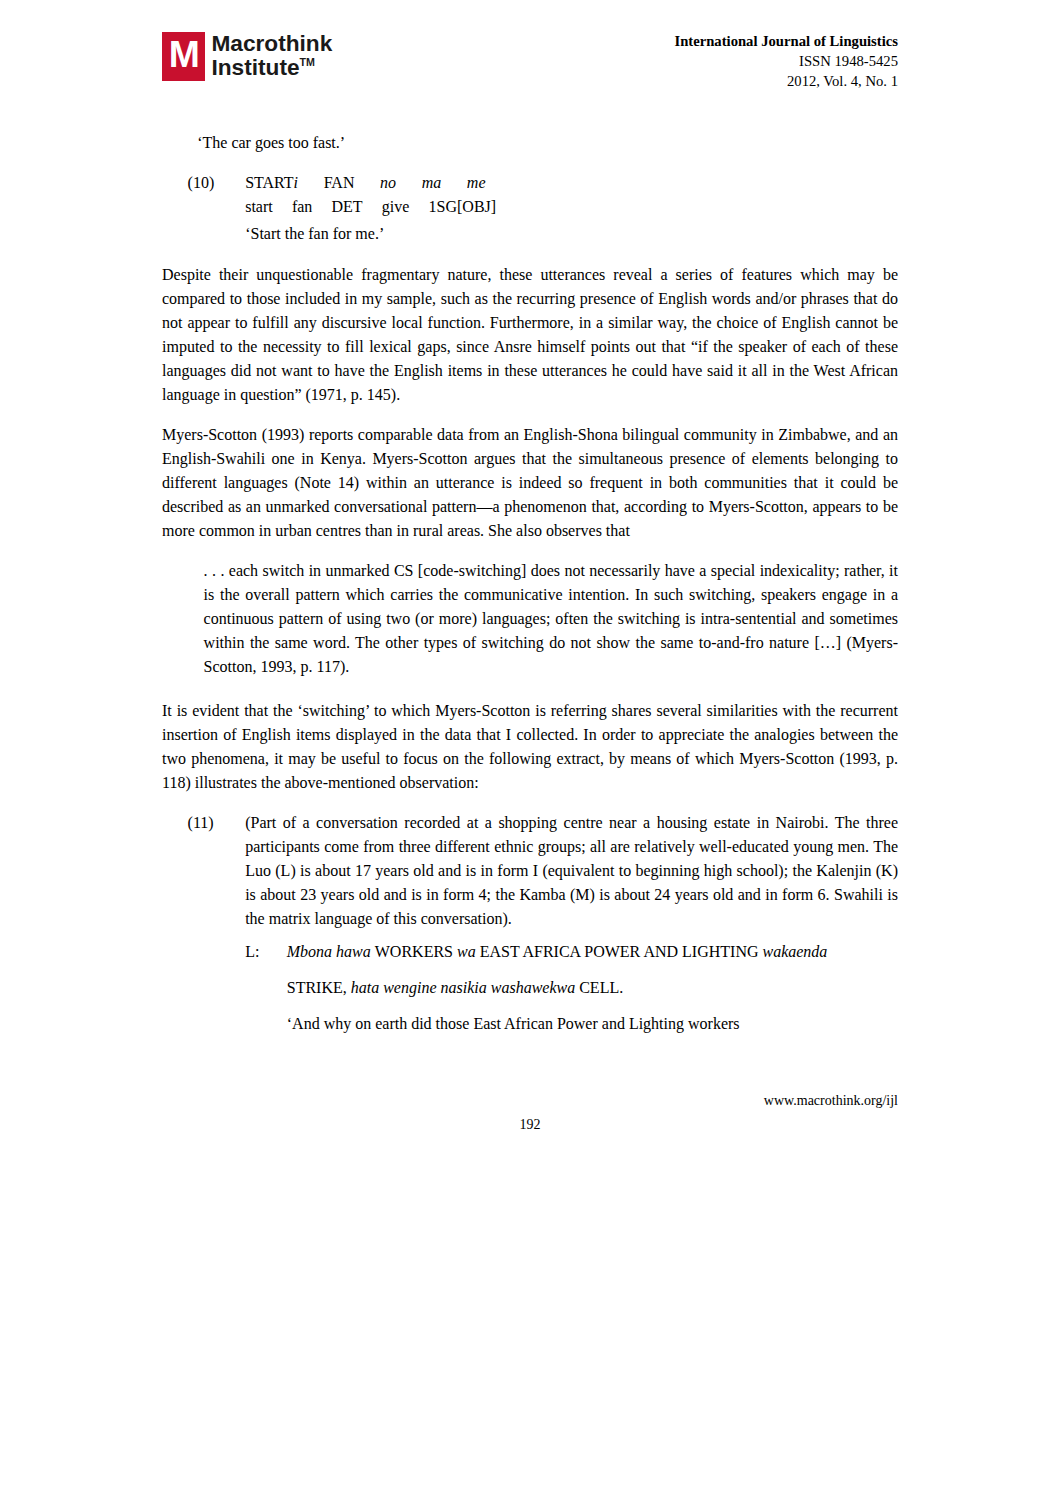M Macrothink
InstituteTM
International Journal of Linguistics
ISSN 1948-5425
2012, Vol. 4, No. 1
‘The car goes too fast.’
(10)
START i FAN no ma me
start fan DET give 1SG[OBJ]
‘Start the fan for me.’
Despite their unquestionable fragmentary nature, these utterances reveal a series of features which may be compared to those included in my sample, such as the recurring presence of English words and/or phrases that do not appear to fulfill any discursive local function. Furthermore, in a similar way, the choice of English cannot be imputed to the necessity to fill lexical gaps, since Ansre himself points out that “if the speaker of each of these languages did not want to have the English items in these utterances he could have said it all in the West African language in question” (1971, p. 145).
Myers-Scotton (1993) reports comparable data from an English-Shona bilingual community in Zimbabwe, and an English-Swahili one in Kenya. Myers-Scotton argues that the simultaneous presence of elements belonging to different languages (Note 14) within an utterance is indeed so frequent in both communities that it could be described as an unmarked conversational pattern—a phenomenon that, according to Myers-Scotton, appears to be more common in urban centres than in rural areas. She also observes that
. . . each switch in unmarked CS [code-switching] does not necessarily have a special indexicality; rather, it is the overall pattern which carries the communicative intention. In such switching, speakers engage in a continuous pattern of using two (or more) languages; often the switching is intra-sentential and sometimes within the same word. The other types of switching do not show the same to-and-fro nature […] (Myers-Scotton, 1993, p. 117).
It is evident that the ‘switching’ to which Myers-Scotton is referring shares several similarities with the recurrent insertion of English items displayed in the data that I collected. In order to appreciate the analogies between the two phenomena, it may be useful to focus on the following extract, by means of which Myers-Scotton (1993, p. 118) illustrates the above-mentioned observation:
(11)
(Part of a conversation recorded at a shopping centre near a housing estate in Nairobi. The three participants come from three different ethnic groups; all are relatively well-educated young men. The Luo (L) is about 17 years old and is in form I (equivalent to beginning high school); the Kalenjin (K) is about 23 years old and is in form 4; the Kamba (M) is about 24 years old and in form 6. Swahili is the matrix language of this conversation).
L:
Mbona hawa WORKERS wa EAST AFRICA POWER AND LIGHTING wakaenda
STRIKE, hata wengine nasikia washawekwa CELL.
‘And why on earth did those East African Power and Lighting workers
www.macrothink.org/ijl
192